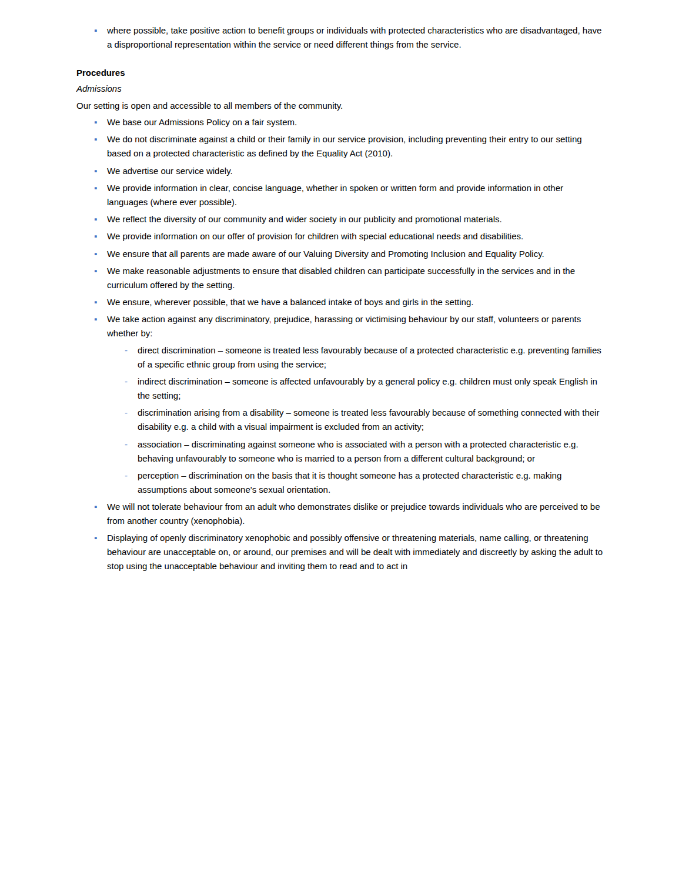where possible, take positive action to benefit groups or individuals with protected characteristics who are disadvantaged, have a disproportional representation within the service or need different things from the service.
Procedures
Admissions
Our setting is open and accessible to all members of the community.
We base our Admissions Policy on a fair system.
We do not discriminate against a child or their family in our service provision, including preventing their entry to our setting based on a protected characteristic as defined by the Equality Act (2010).
We advertise our service widely.
We provide information in clear, concise language, whether in spoken or written form and provide information in other languages (where ever possible).
We reflect the diversity of our community and wider society in our publicity and promotional materials.
We provide information on our offer of provision for children with special educational needs and disabilities.
We ensure that all parents are made aware of our Valuing Diversity and Promoting Inclusion and Equality Policy.
We make reasonable adjustments to ensure that disabled children can participate successfully in the services and in the curriculum offered by the setting.
We ensure, wherever possible, that we have a balanced intake of boys and girls in the setting.
We take action against any discriminatory, prejudice, harassing or victimising behaviour by our staff, volunteers or parents whether by:
direct discrimination – someone is treated less favourably because of a protected characteristic e.g. preventing families of a specific ethnic group from using the service;
indirect discrimination – someone is affected unfavourably by a general policy e.g. children must only speak English in the setting;
discrimination arising from a disability – someone is treated less favourably because of something connected with their disability e.g. a child with a visual impairment is excluded from an activity;
association – discriminating against someone who is associated with a person with a protected characteristic e.g. behaving unfavourably to someone who is married to a person from a different cultural background; or
perception – discrimination on the basis that it is thought someone has a protected characteristic e.g. making assumptions about someone's sexual orientation.
We will not tolerate behaviour from an adult who demonstrates dislike or prejudice towards individuals who are perceived to be from another country (xenophobia).
Displaying of openly discriminatory xenophobic and possibly offensive or threatening materials, name calling, or threatening behaviour are unacceptable on, or around, our premises and will be dealt with immediately and discreetly by asking the adult to stop using the unacceptable behaviour and inviting them to read and to act in